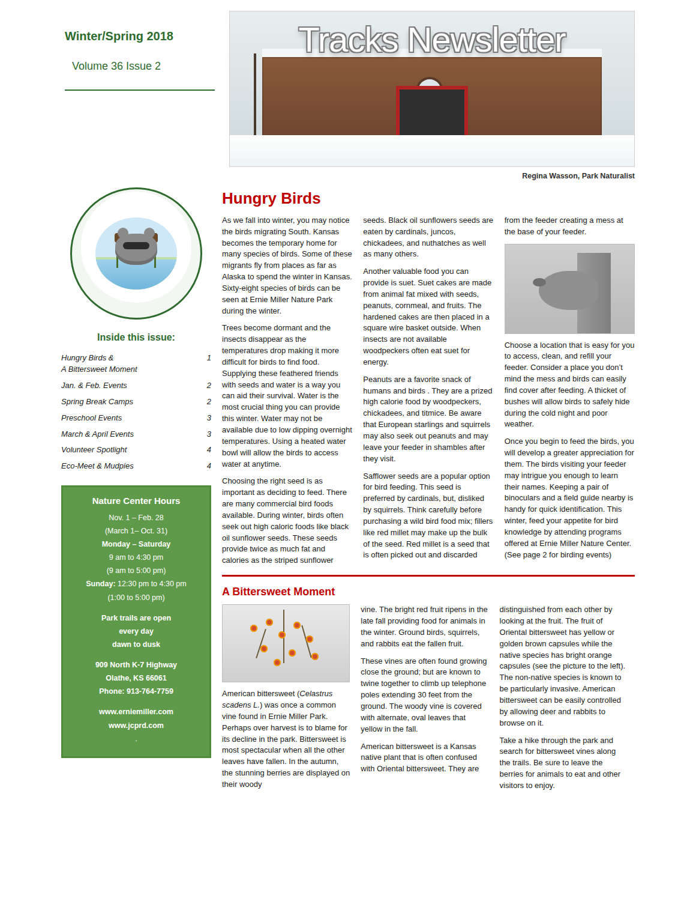Winter/Spring 2018
Volume 36 Issue 2
Tracks Newsletter
Regina Wasson, Park Naturalist
Inside this issue:
Hungry Birds &A Bittersweet Moment
1
Jan. & Feb. Events
2
Spring Break Camps
2
Preschool Events
3
March & April Events
3
Volunteer Spotlight
4
Eco-Meet & Mudpies
4
Nature Center Hours
Nov. 1 – Feb. 28
(March 1– Oct. 31)
Monday – Saturday
9 am to 4:30 pm
(9 am to 5:00 pm)
Sunday: 12:30 pm to 4:30 pm
(1:00 to 5:00 pm)
Park trails are open
every day
dawn to dusk
909 North K-7 Highway
Olathe, KS 66061
Phone: 913-764-7759
www.erniemiller.com
www.jcprd.com
.
Hungry Birds
As we fall into winter, you may notice the birds migrating South. Kansas becomes the temporary home for many species of birds. Some of these migrants fly from places as far as Alaska to spend the winter in Kansas. Sixty-eight species of birds can be seen at Ernie Miller Nature Park during the winter.
Trees become dormant and the insects disappear as the temperatures drop making it more difficult for birds to find food. Supplying these feathered friends with seeds and water is a way you can aid their survival. Water is the most crucial thing you can provide this winter. Water may not be available due to low dipping overnight temperatures. Using a heated water bowl will allow the birds to access water at anytime.
Choosing the right seed is as important as deciding to feed. There are many commercial bird foods available. During winter, birds often seek out high caloric foods like black oil sunflower seeds. These seeds provide twice as much fat and calories as the striped sunflower seeds. Black oil sunflowers seeds are eaten by cardinals, juncos, chickadees, and nuthatches as well as many others.
Another valuable food you can provide is suet. Suet cakes are made from animal fat mixed with seeds, peanuts, cornmeal, and fruits. The hardened cakes are then placed in a square wire basket outside. When insects are not available woodpeckers often eat suet for energy.
Peanuts are a favorite snack of humans and birds . They are a prized high calorie food by woodpeckers, chickadees, and titmice. Be aware that European starlings and squirrels may also seek out peanuts and may leave your feeder in shambles after they visit.
Safflower seeds are a popular option for bird feeding. This seed is preferred by cardinals, but, disliked by squirrels. Think carefully before purchasing a wild bird food mix; fillers like red millet may make up the bulk of the seed. Red millet is a seed that is often picked out and discarded from the feeder creating a mess at the base of your feeder.
Choose a location that is easy for you to access, clean, and refill your feeder. Consider a place you don’t mind the mess and birds can easily find cover after feeding. A thicket of bushes will allow birds to safely hide during the cold night and poor weather.
Once you begin to feed the birds, you will develop a greater appreciation for them. The birds visiting your feeder may intrigue you enough to learn their names. Keeping a pair of binoculars and a field guide nearby is handy for quick identification. This winter, feed your appetite for bird knowledge by attending programs offered at Ernie Miller Nature Center. (See page 2 for birding events)
A Bittersweet Moment
American bittersweet (Celastrus scadens L.) was once a common vine found in Ernie Miller Park. Perhaps over harvest is to blame for its decline in the park. Bittersweet is most spectacular when all the other leaves have fallen. In the autumn, the stunning berries are displayed on their woody
vine. The bright red fruit ripens in the late fall providing food for animals in the winter. Ground birds, squirrels, and rabbits eat the fallen fruit.
These vines are often found growing close the ground; but are known to twine together to climb up telephone poles extending 30 feet from the ground. The woody vine is covered with alternate, oval leaves that yellow in the fall.
American bittersweet is a Kansas native plant that is often confused with Oriental bittersweet. They are
distinguished from each other by looking at the fruit. The fruit of Oriental bittersweet has yellow or golden brown capsules while the native species has bright orange capsules (see the picture to the left). The non-native species is known to be particularly invasive. American bittersweet can be easily controlled by allowing deer and rabbits to browse on it.
Take a hike through the park and search for bittersweet vines along the trails. Be sure to leave the berries for animals to eat and other visitors to enjoy.